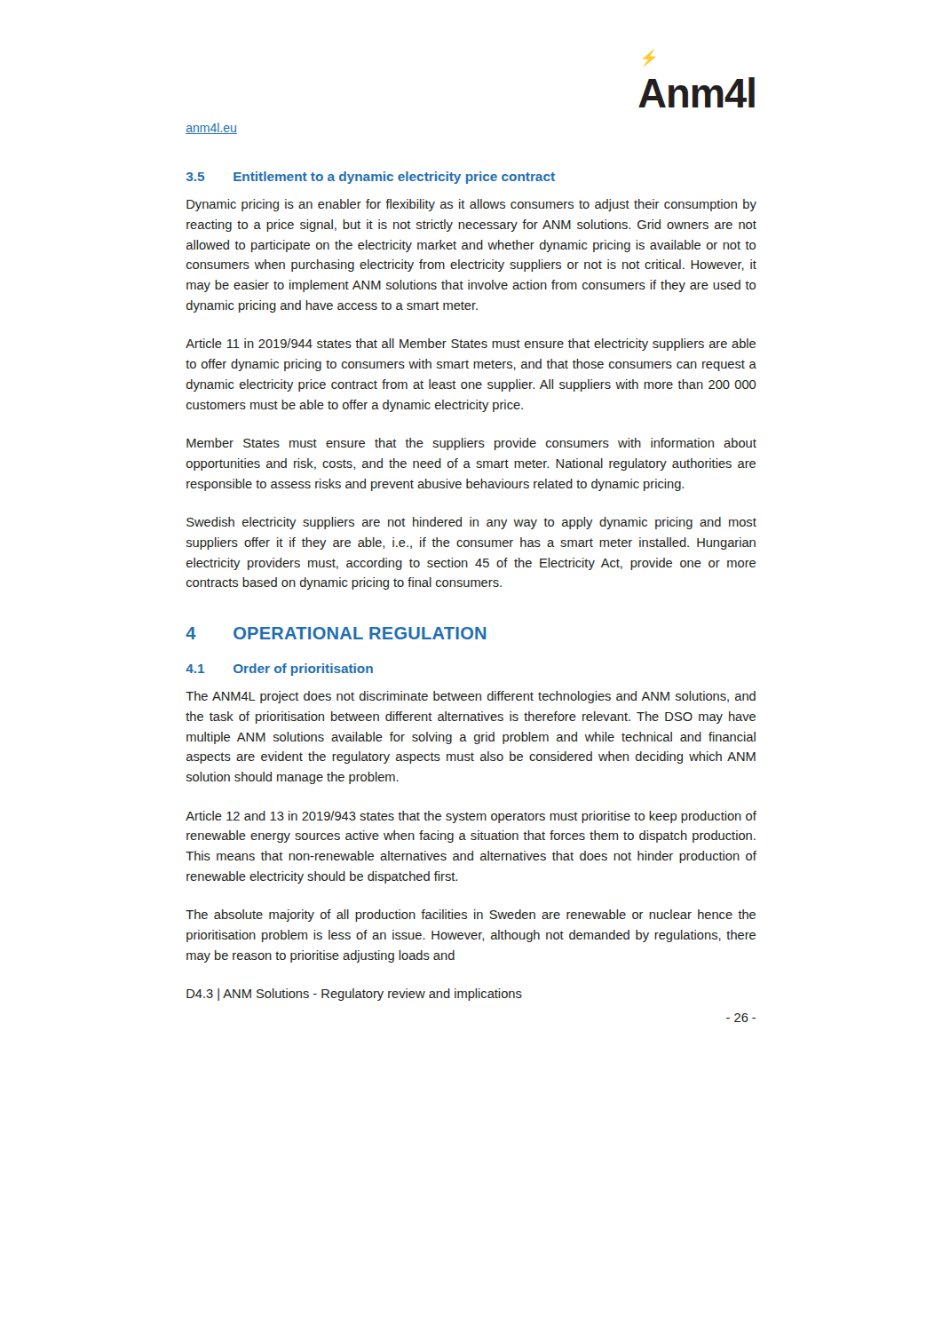anm4l.eu
⚡Anm4l
3.5 Entitlement to a dynamic electricity price contract
Dynamic pricing is an enabler for flexibility as it allows consumers to adjust their consumption by reacting to a price signal, but it is not strictly necessary for ANM solutions. Grid owners are not allowed to participate on the electricity market and whether dynamic pricing is available or not to consumers when purchasing electricity from electricity suppliers or not is not critical. However, it may be easier to implement ANM solutions that involve action from consumers if they are used to dynamic pricing and have access to a smart meter.
Article 11 in 2019/944 states that all Member States must ensure that electricity suppliers are able to offer dynamic pricing to consumers with smart meters, and that those consumers can request a dynamic electricity price contract from at least one supplier. All suppliers with more than 200 000 customers must be able to offer a dynamic electricity price.
Member States must ensure that the suppliers provide consumers with information about opportunities and risk, costs, and the need of a smart meter. National regulatory authorities are responsible to assess risks and prevent abusive behaviours related to dynamic pricing.
Swedish electricity suppliers are not hindered in any way to apply dynamic pricing and most suppliers offer it if they are able, i.e., if the consumer has a smart meter installed. Hungarian electricity providers must, according to section 45 of the Electricity Act, provide one or more contracts based on dynamic pricing to final consumers.
4 OPERATIONAL REGULATION
4.1 Order of prioritisation
The ANM4L project does not discriminate between different technologies and ANM solutions, and the task of prioritisation between different alternatives is therefore relevant. The DSO may have multiple ANM solutions available for solving a grid problem and while technical and financial aspects are evident the regulatory aspects must also be considered when deciding which ANM solution should manage the problem.
Article 12 and 13 in 2019/943 states that the system operators must prioritise to keep production of renewable energy sources active when facing a situation that forces them to dispatch production. This means that non-renewable alternatives and alternatives that does not hinder production of renewable electricity should be dispatched first.
The absolute majority of all production facilities in Sweden are renewable or nuclear hence the prioritisation problem is less of an issue. However, although not demanded by regulations, there may be reason to prioritise adjusting loads and
D4.3 | ANM Solutions - Regulatory review and implications
- 26 -